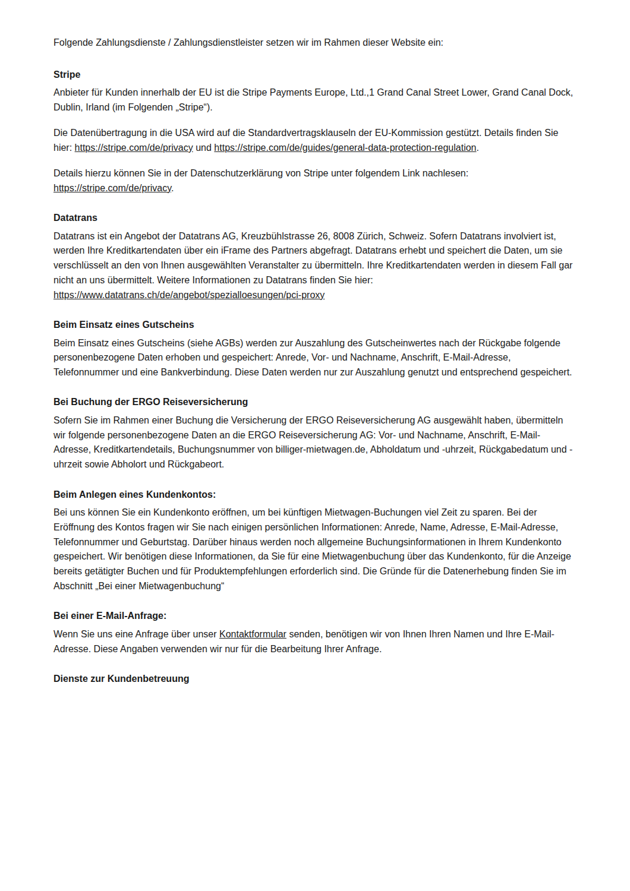Folgende Zahlungsdienste / Zahlungsdienstleister setzen wir im Rahmen dieser Website ein:
Stripe
Anbieter für Kunden innerhalb der EU ist die Stripe Payments Europe, Ltd.,1 Grand Canal Street Lower, Grand Canal Dock, Dublin, Irland (im Folgenden „Stripe“).
Die Datenübertragung in die USA wird auf die Standardvertragsklauseln der EU-Kommission gestützt. Details finden Sie hier: https://stripe.com/de/privacy und https://stripe.com/de/guides/general-data-protection-regulation.
Details hierzu können Sie in der Datenschutzerklärung von Stripe unter folgendem Link nachlesen: https://stripe.com/de/privacy.
Datatrans
Datatrans ist ein Angebot der Datatrans AG, Kreuzbühlstrasse 26, 8008 Zürich, Schweiz. Sofern Datatrans involviert ist, werden Ihre Kreditkartendaten über ein iFrame des Partners abgefragt. Datatrans erhebt und speichert die Daten, um sie verschlüsselt an den von Ihnen ausgewählten Veranstalter zu übermitteln. Ihre Kreditkartendaten werden in diesem Fall gar nicht an uns übermittelt. Weitere Informationen zu Datatrans finden Sie hier: https://www.datatrans.ch/de/angebot/spezialloesungen/pci-proxy
Beim Einsatz eines Gutscheins
Beim Einsatz eines Gutscheins (siehe AGBs) werden zur Auszahlung des Gutscheinwertes nach der Rückgabe folgende personenbezogene Daten erhoben und gespeichert: Anrede, Vor- und Nachname, Anschrift, E-Mail-Adresse, Telefonnummer und eine Bankverbindung. Diese Daten werden nur zur Auszahlung genutzt und entsprechend gespeichert.
Bei Buchung der ERGO Reiseversicherung
Sofern Sie im Rahmen einer Buchung die Versicherung der ERGO Reiseversicherung AG ausgewählt haben, übermitteln wir folgende personenbezogene Daten an die ERGO Reiseversicherung AG: Vor- und Nachname, Anschrift, E-Mail-Adresse, Kreditkartendetails, Buchungsnummer von billiger-mietwagen.de, Abholdatum und -uhrzeit, Rückgabedatum und -uhrzeit sowie Abholort und Rückgabeort.
Beim Anlegen eines Kundenkontos:
Bei uns können Sie ein Kundenkonto eröffnen, um bei künftigen Mietwagen-Buchungen viel Zeit zu sparen. Bei der Eröffnung des Kontos fragen wir Sie nach einigen persönlichen Informationen: Anrede, Name, Adresse, E-Mail-Adresse, Telefonnummer und Geburtstag. Darüber hinaus werden noch allgemeine Buchungsinformationen in Ihrem Kundenkonto gespeichert. Wir benötigen diese Informationen, da Sie für eine Mietwagenbuchung über das Kundenkonto, für die Anzeige bereits getätigter Buchen und für Produktempfehlungen erforderlich sind. Die Gründe für die Datenerhebung finden Sie im Abschnitt „Bei einer Mietwagenbuchung“
Bei einer E-Mail-Anfrage:
Wenn Sie uns eine Anfrage über unser Kontaktformular senden, benötigen wir von Ihnen Ihren Namen und Ihre E-Mail-Adresse. Diese Angaben verwenden wir nur für die Bearbeitung Ihrer Anfrage.
Dienste zur Kundenbetreuung